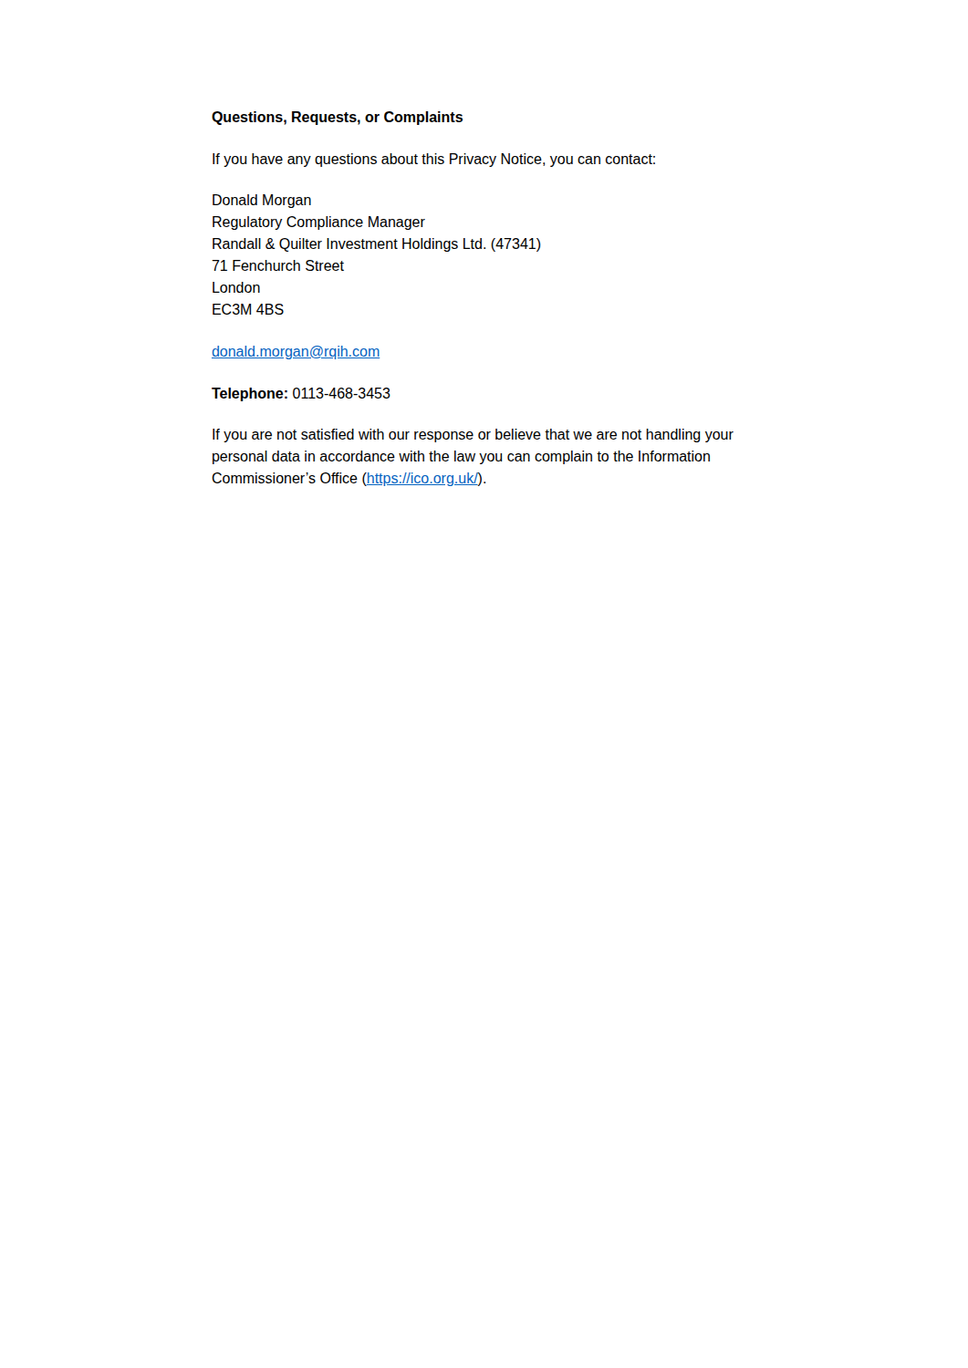Questions, Requests, or Complaints
If you have any questions about this Privacy Notice, you can contact:
Donald Morgan
Regulatory Compliance Manager
Randall & Quilter Investment Holdings Ltd. (47341)
71 Fenchurch Street
London
EC3M 4BS
donald.morgan@rqih.com
Telephone: 0113-468-3453
If you are not satisfied with our response or believe that we are not handling your personal data in accordance with the law you can complain to the Information Commissioner’s Office (https://ico.org.uk/).